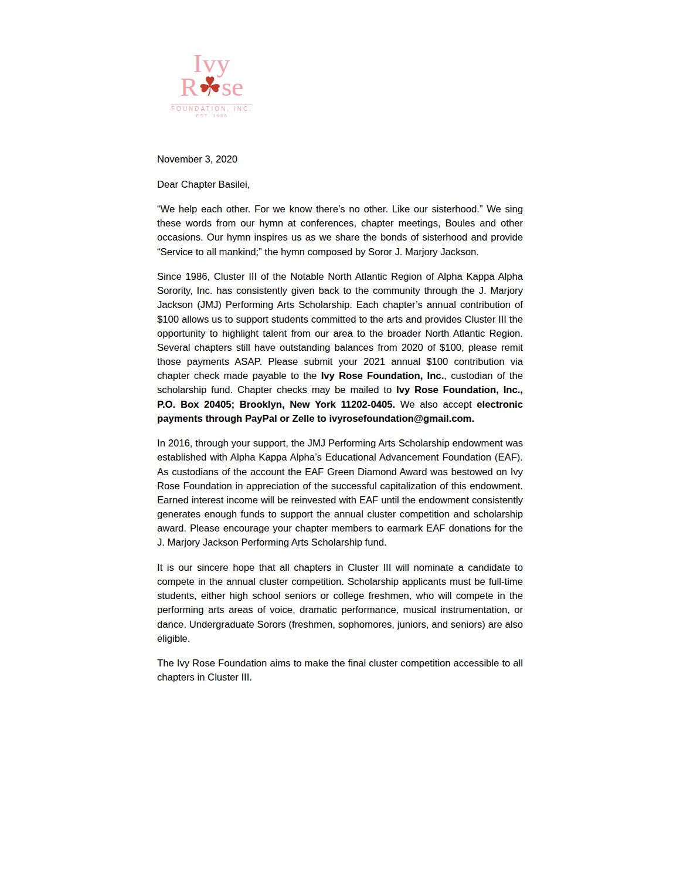Ivy
R☘se
FOUNDATION, INC.
EST. 1986
November 3, 2020
Dear Chapter Basilei,
“We help each other. For we know there’s no other. Like our sisterhood.” We sing these words from our hymn at conferences, chapter meetings, Boules and other occasions. Our hymn inspires us as we share the bonds of sisterhood and provide “Service to all mankind;” the hymn composed by Soror J. Marjory Jackson.
Since 1986, Cluster III of the Notable North Atlantic Region of Alpha Kappa Alpha Sorority, Inc. has consistently given back to the community through the J. Marjory Jackson (JMJ) Performing Arts Scholarship. Each chapter’s annual contribution of $100 allows us to support students committed to the arts and provides Cluster III the opportunity to highlight talent from our area to the broader North Atlantic Region. Several chapters still have outstanding balances from 2020 of $100, please remit those payments ASAP. Please submit your 2021 annual $100 contribution via chapter check made payable to the Ivy Rose Foundation, Inc., custodian of the scholarship fund. Chapter checks may be mailed to Ivy Rose Foundation, Inc., P.O. Box 20405; Brooklyn, New York 11202-0405. We also accept electronic payments through PayPal or Zelle to ivyrosefoundation@gmail.com.
In 2016, through your support, the JMJ Performing Arts Scholarship endowment was established with Alpha Kappa Alpha’s Educational Advancement Foundation (EAF). As custodians of the account the EAF Green Diamond Award was bestowed on Ivy Rose Foundation in appreciation of the successful capitalization of this endowment. Earned interest income will be reinvested with EAF until the endowment consistently generates enough funds to support the annual cluster competition and scholarship award. Please encourage your chapter members to earmark EAF donations for the J. Marjory Jackson Performing Arts Scholarship fund.
It is our sincere hope that all chapters in Cluster III will nominate a candidate to compete in the annual cluster competition. Scholarship applicants must be full-time students, either high school seniors or college freshmen, who will compete in the performing arts areas of voice, dramatic performance, musical instrumentation, or dance. Undergraduate Sorors (freshmen, sophomores, juniors, and seniors) are also eligible.
The Ivy Rose Foundation aims to make the final cluster competition accessible to all chapters in Cluster III.